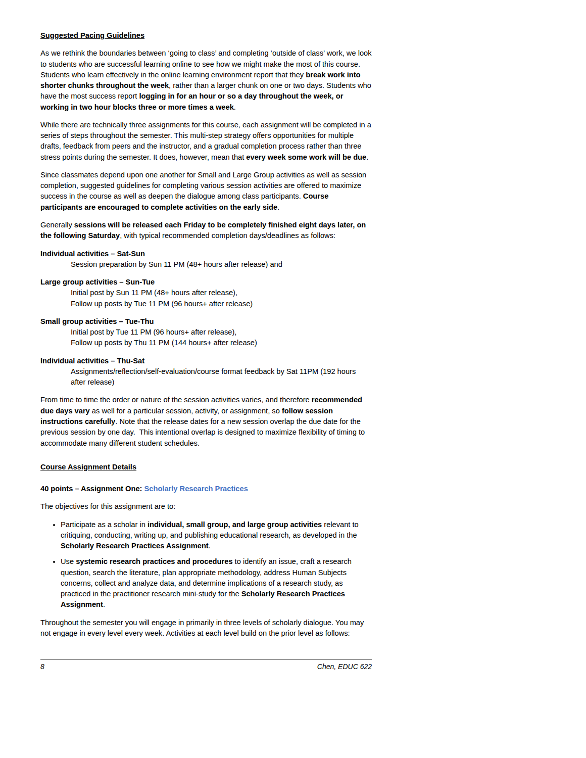Suggested Pacing Guidelines
As we rethink the boundaries between ‘going to class’ and completing ‘outside of class’ work, we look to students who are successful learning online to see how we might make the most of this course. Students who learn effectively in the online learning environment report that they break work into shorter chunks throughout the week, rather than a larger chunk on one or two days. Students who have the most success report logging in for an hour or so a day throughout the week, or working in two hour blocks three or more times a week.
While there are technically three assignments for this course, each assignment will be completed in a series of steps throughout the semester. This multi-step strategy offers opportunities for multiple drafts, feedback from peers and the instructor, and a gradual completion process rather than three stress points during the semester. It does, however, mean that every week some work will be due.
Since classmates depend upon one another for Small and Large Group activities as well as session completion, suggested guidelines for completing various session activities are offered to maximize success in the course as well as deepen the dialogue among class participants. Course participants are encouraged to complete activities on the early side.
Generally sessions will be released each Friday to be completely finished eight days later, on the following Saturday, with typical recommended completion days/deadlines as follows:
Individual activities – Sat-Sun
Session preparation by Sun 11 PM (48+ hours after release) and
Large group activities – Sun-Tue
Initial post by Sun 11 PM (48+ hours after release),
Follow up posts by Tue 11 PM (96 hours+ after release)
Small group activities – Tue-Thu
Initial post by Tue 11 PM (96 hours+ after release),
Follow up posts by Thu 11 PM (144 hours+ after release)
Individual activities – Thu-Sat
Assignments/reflection/self-evaluation/course format feedback by Sat 11PM (192 hours after release)
From time to time the order or nature of the session activities varies, and therefore recommended due days vary as well for a particular session, activity, or assignment, so follow session instructions carefully. Note that the release dates for a new session overlap the due date for the previous session by one day. This intentional overlap is designed to maximize flexibility of timing to accommodate many different student schedules.
Course Assignment Details
40 points – Assignment One: Scholarly Research Practices
The objectives for this assignment are to:
Participate as a scholar in individual, small group, and large group activities relevant to critiquing, conducting, writing up, and publishing educational research, as developed in the Scholarly Research Practices Assignment.
Use systemic research practices and procedures to identify an issue, craft a research question, search the literature, plan appropriate methodology, address Human Subjects concerns, collect and analyze data, and determine implications of a research study, as practiced in the practitioner research mini-study for the Scholarly Research Practices Assignment.
Throughout the semester you will engage in primarily in three levels of scholarly dialogue. You may not engage in every level every week. Activities at each level build on the prior level as follows:
8 Chen, EDUC 622